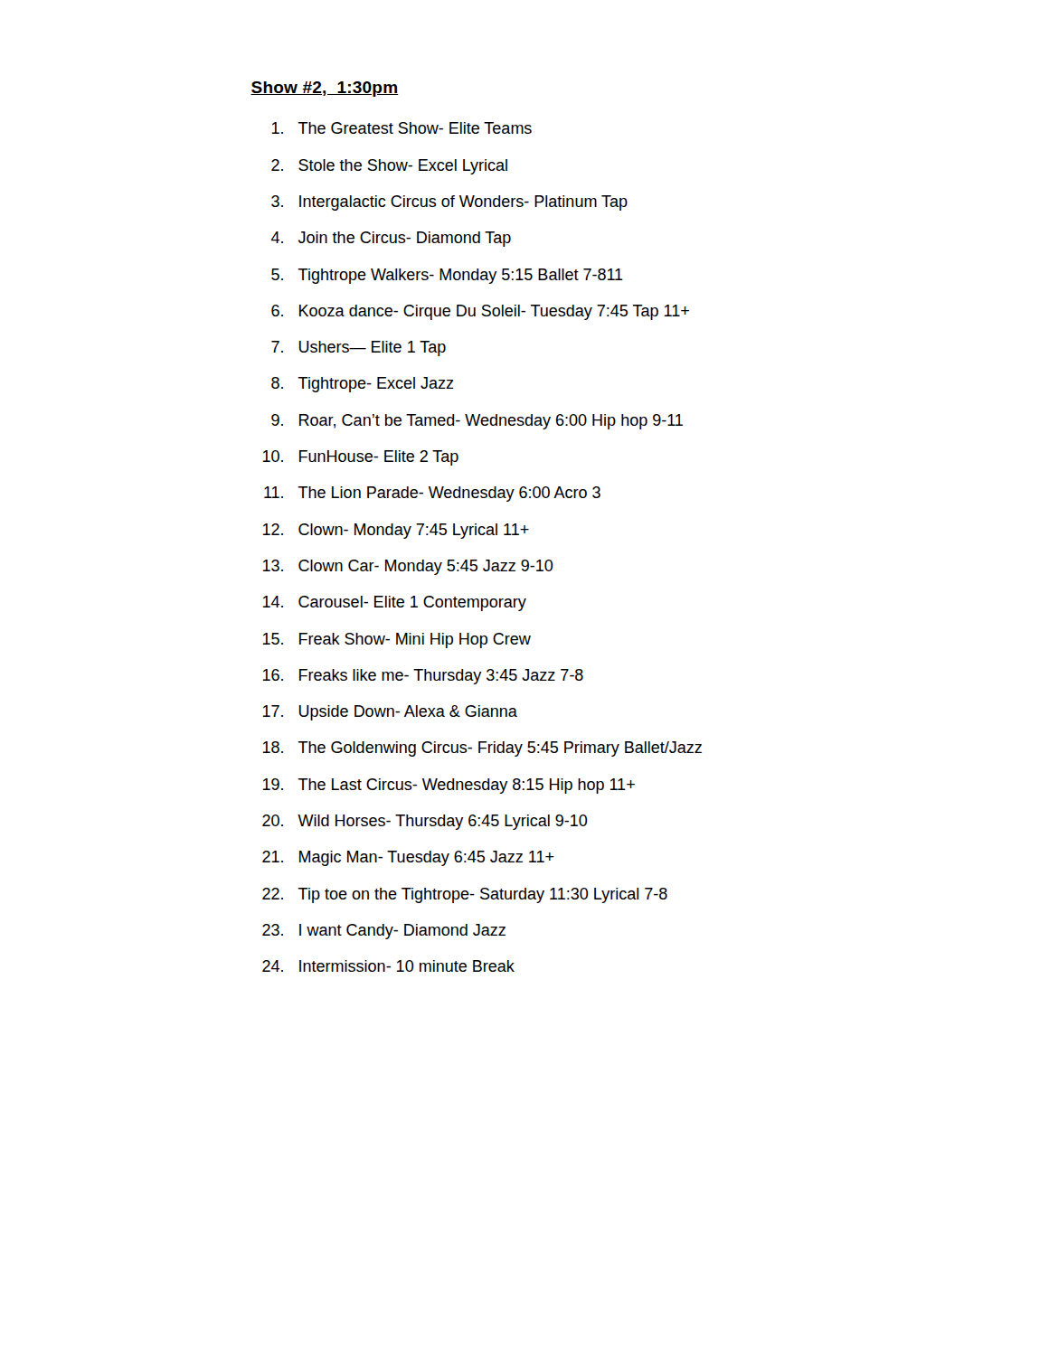Show #2, 1:30pm
The Greatest Show- Elite Teams
Stole the Show- Excel Lyrical
Intergalactic Circus of Wonders- Platinum Tap
Join the Circus- Diamond Tap
Tightrope Walkers- Monday 5:15 Ballet 7-811
Kooza dance- Cirque Du Soleil- Tuesday 7:45 Tap 11+
Ushers— Elite 1 Tap
Tightrope- Excel Jazz
Roar, Can’t be Tamed- Wednesday 6:00 Hip hop 9-11
FunHouse- Elite 2 Tap
The Lion Parade- Wednesday 6:00 Acro 3
Clown- Monday 7:45 Lyrical 11+
Clown Car- Monday 5:45 Jazz 9-10
Carousel- Elite 1 Contemporary
Freak Show- Mini Hip Hop Crew
Freaks like me- Thursday 3:45 Jazz 7-8
Upside Down- Alexa & Gianna
The Goldenwing Circus- Friday 5:45 Primary Ballet/Jazz
The Last Circus- Wednesday 8:15 Hip hop 11+
Wild Horses- Thursday 6:45 Lyrical 9-10
Magic Man- Tuesday 6:45 Jazz 11+
Tip toe on the Tightrope- Saturday 11:30 Lyrical 7-8
I want Candy- Diamond Jazz
Intermission- 10 minute Break